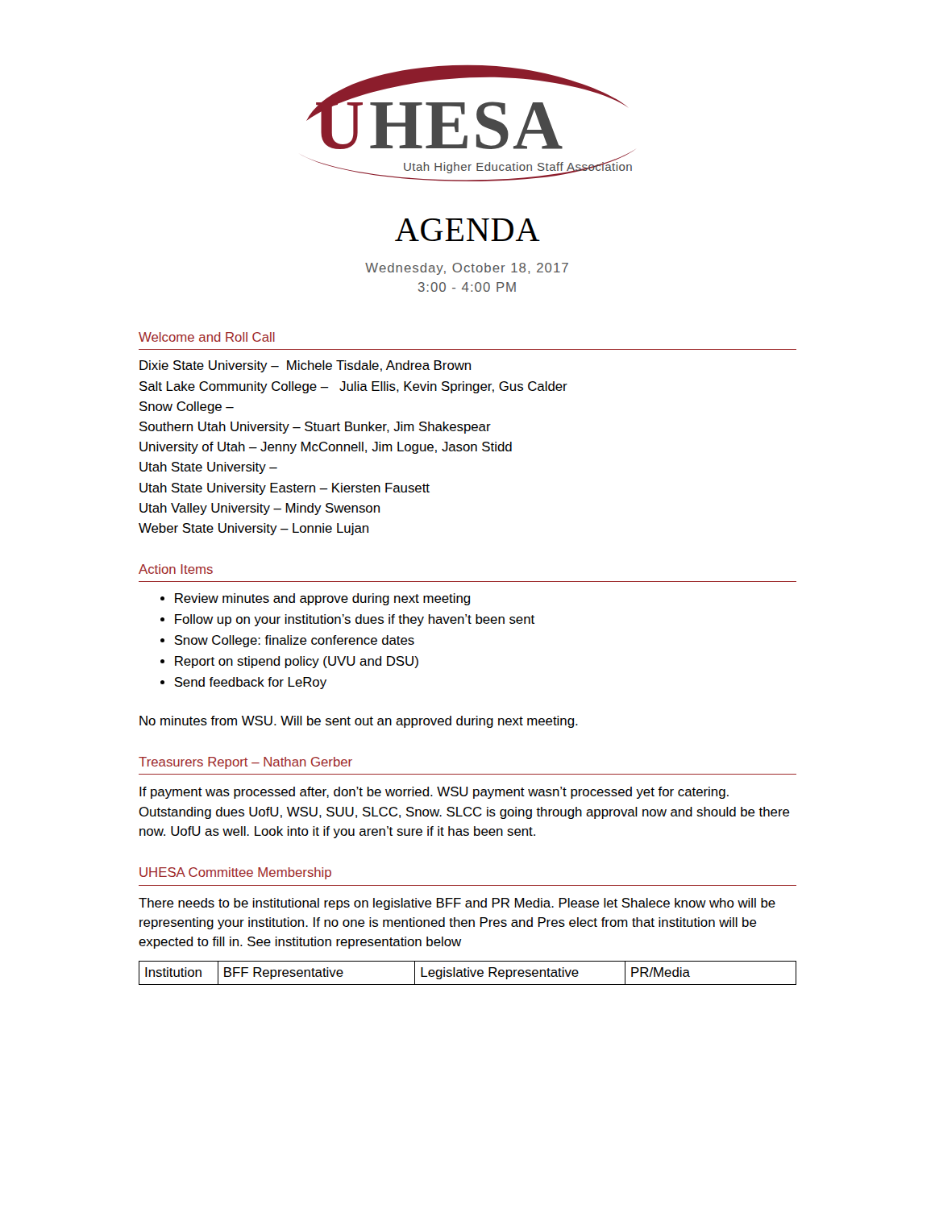U HESA Utah Higher Education Staff Association
AGENDA
Wednesday, October 18, 2017
3:00 - 4:00 PM
Welcome and Roll Call
Dixie State University – Michele Tisdale, Andrea Brown
Salt Lake Community College – Julia Ellis, Kevin Springer, Gus Calder
Snow College –
Southern Utah University – Stuart Bunker, Jim Shakespear
University of Utah – Jenny McConnell, Jim Logue, Jason Stidd
Utah State University –
Utah State University Eastern – Kiersten Fausett
Utah Valley University – Mindy Swenson
Weber State University – Lonnie Lujan
Action Items
Review minutes and approve during next meeting
Follow up on your institution’s dues if they haven’t been sent
Snow College: finalize conference dates
Report on stipend policy (UVU and DSU)
Send feedback for LeRoy
No minutes from WSU. Will be sent out an approved during next meeting.
Treasurers Report – Nathan Gerber
If payment was processed after, don’t be worried. WSU payment wasn’t processed yet for catering. Outstanding dues UofU, WSU, SUU, SLCC, Snow. SLCC is going through approval now and should be there now. UofU as well. Look into it if you aren’t sure if it has been sent.
UHESA Committee Membership
There needs to be institutional reps on legislative BFF and PR Media. Please let Shalece know who will be representing your institution. If no one is mentioned then Pres and Pres elect from that institution will be expected to fill in. See institution representation below
| Institution | BFF Representative | Legislative Representative | PR/Media |
| --- | --- | --- | --- |